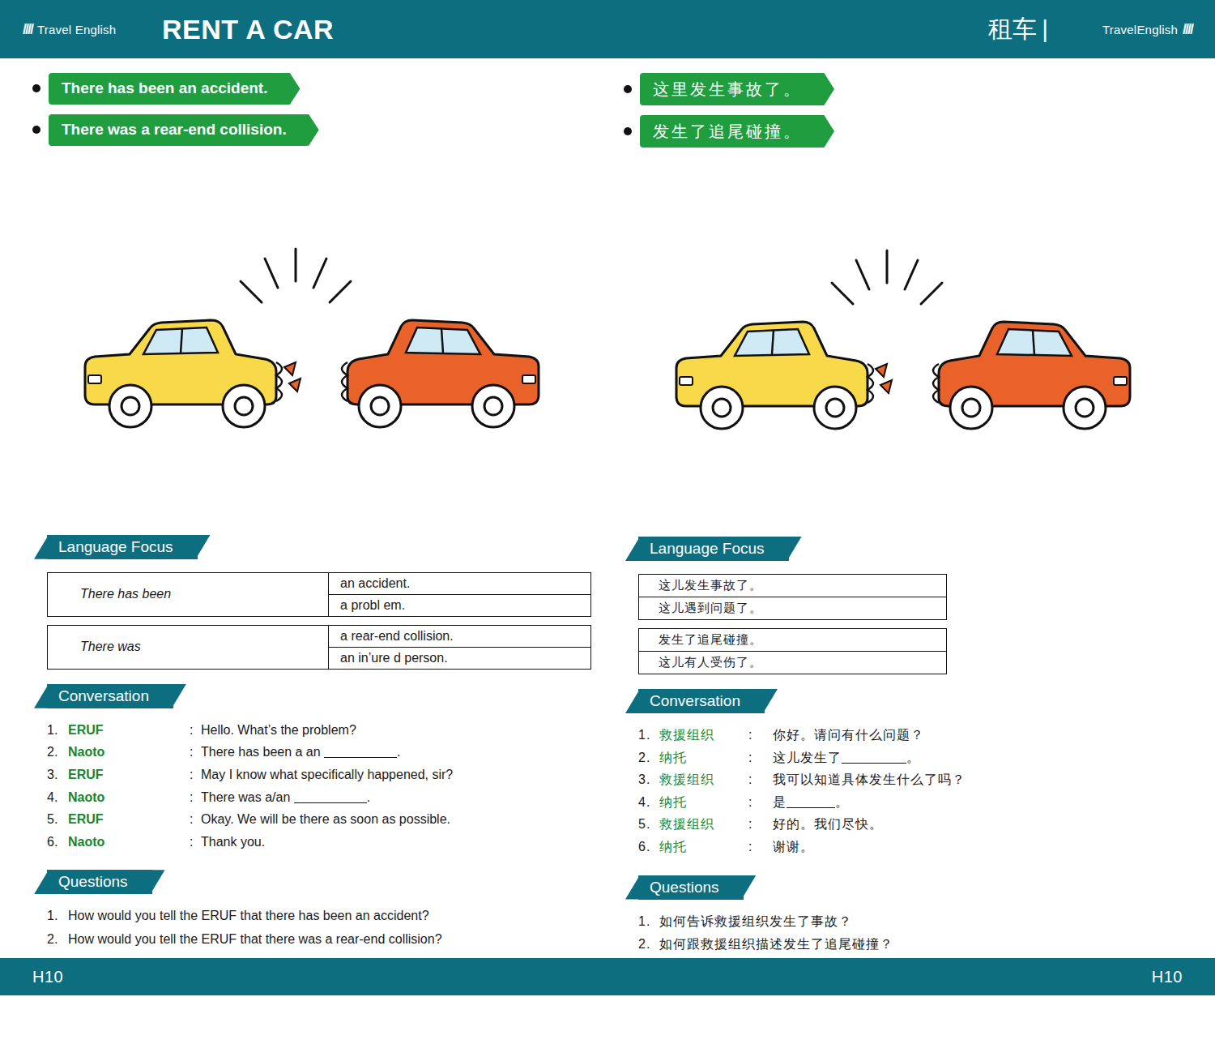////Travel English
RENT A CAR
租车|
TravelEnglish////
There has been an accident.
There was a rear-end collision.
Language Focus
| There has been | an accident. |
| a probl em. |
| There was | a rear-end collision. |
| an in’ure d person. |
Conversation
ERUF: Hello. What’s the problem?
Naoto: There has been a an .
ERUF: May I know what specifically happened, sir?
Naoto: There was a/an .
ERUF: Okay. We will be there as soon as possible.
Naoto: Thank you.
Questions
How would you tell the ERUF that there has been an accident?
How would you tell the ERUF that there was a rear-end collision?
这里发生事故了。
发生了追尾碰撞。
Language Focus
| 这儿发生事故了。 |
| 这儿遇到问题了。 |
| 发生了追尾碰撞。 |
| 这儿有人受伤了。 |
Conversation
救援组织: 你好。请问有什么问题？
纳托: 这儿发生了 。
救援组织: 我可以知道具体发生什么了吗？
纳托: 是 。
救援组织: 好的。我们尽快。
纳托: 谢谢。
Questions
如何告诉救援组织发生了事故？
如何跟救援组织描述发生了追尾碰撞？
H10 H10